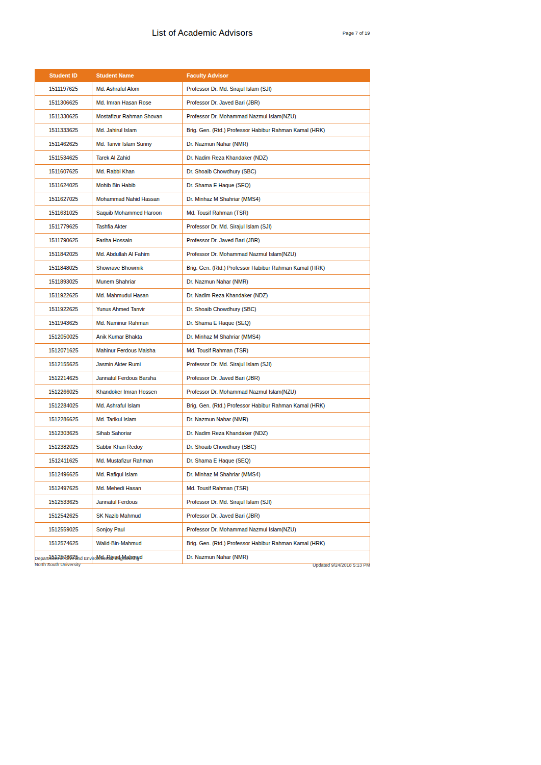Page 7 of 19
List of Academic Advisors
| Student ID | Student Name | Faculty Advisor |
| --- | --- | --- |
| 1511197625 | Md. Ashraful Alom | Professor Dr. Md. Sirajul Islam (SJI) |
| 1511306625 | Md. Imran Hasan Rose | Professor Dr. Javed Bari (JBR) |
| 1511330625 | Mostafizur Rahman Shovan | Professor Dr. Mohammad Nazmul Islam(NZU) |
| 1511333625 | Md. Jahirul Islam | Brig. Gen. (Rtd.) Professor Habibur Rahman Kamal (HRK) |
| 1511462625 | Md. Tanvir Islam Sunny | Dr. Nazmun Nahar (NMR) |
| 1511534625 | Tarek Al Zahid | Dr. Nadim Reza Khandaker (NDZ) |
| 1511607625 | Md. Rabbi Khan | Dr. Shoaib Chowdhury (SBC) |
| 1511624025 | Mohib Bin Habib | Dr. Shama E Haque (SEQ) |
| 1511627025 | Mohammad Nahid Hassan | Dr. Minhaz M Shahriar (MMS4) |
| 1511631025 | Saquib Mohammed Haroon | Md. Tousif Rahman (TSR) |
| 1511779625 | Tashfia Akter | Professor Dr. Md. Sirajul Islam (SJI) |
| 1511790625 | Fariha Hossain | Professor Dr. Javed Bari (JBR) |
| 1511842025 | Md. Abdullah Al Fahim | Professor Dr. Mohammad Nazmul Islam(NZU) |
| 1511848025 | Showrave Bhowmik | Brig. Gen. (Rtd.) Professor Habibur Rahman Kamal (HRK) |
| 1511893025 | Munem Shahriar | Dr. Nazmun Nahar (NMR) |
| 1511922625 | Md. Mahmudul Hasan | Dr. Nadim Reza Khandaker (NDZ) |
| 1511922625 | Yunus Ahmed Tanvir | Dr. Shoaib Chowdhury (SBC) |
| 1511943625 | Md. Naminur Rahman | Dr. Shama E Haque (SEQ) |
| 1512050025 | Anik Kumar Bhakta | Dr. Minhaz M Shahriar (MMS4) |
| 1512071625 | Mahinur Ferdous Maisha | Md. Tousif Rahman (TSR) |
| 1512155625 | Jasmin Akter Rumi | Professor Dr. Md. Sirajul Islam (SJI) |
| 1512214625 | Jannatul Ferdous Barsha | Professor Dr. Javed Bari (JBR) |
| 1512266025 | Khandoker Imran Hossen | Professor Dr. Mohammad Nazmul Islam(NZU) |
| 1512284025 | Md. Ashraful Islam | Brig. Gen. (Rtd.) Professor Habibur Rahman Kamal (HRK) |
| 1512286625 | Md. Tarikul Islam | Dr. Nazmun Nahar (NMR) |
| 1512303625 | Sihab Sahoriar | Dr. Nadim Reza Khandaker (NDZ) |
| 1512382025 | Sabbir Khan Redoy | Dr. Shoaib Chowdhury (SBC) |
| 1512411625 | Md. Mustafizur Rahman | Dr. Shama E Haque (SEQ) |
| 1512496625 | Md. Rafiqul Islam | Dr. Minhaz M Shahriar (MMS4) |
| 1512497625 | Md. Mehedi Hasan | Md. Tousif Rahman (TSR) |
| 1512533625 | Jannatul Ferdous | Professor Dr. Md. Sirajul Islam (SJI) |
| 1512542625 | SK Nazib Mahmud | Professor Dr. Javed Bari (JBR) |
| 1512559025 | Sonjoy Paul | Professor Dr. Mohammad Nazmul Islam(NZU) |
| 1512574625 | Walid-Bin-Mahmud | Brig. Gen. (Rtd.) Professor Habibur Rahman Kamal (HRK) |
| 1512578625 | Md. Riyad Mahmud | Dr. Nazmun Nahar (NMR) |
Department of Civil and Environmental Engineering
North South University
Updated 9/24/2018 5:13 PM